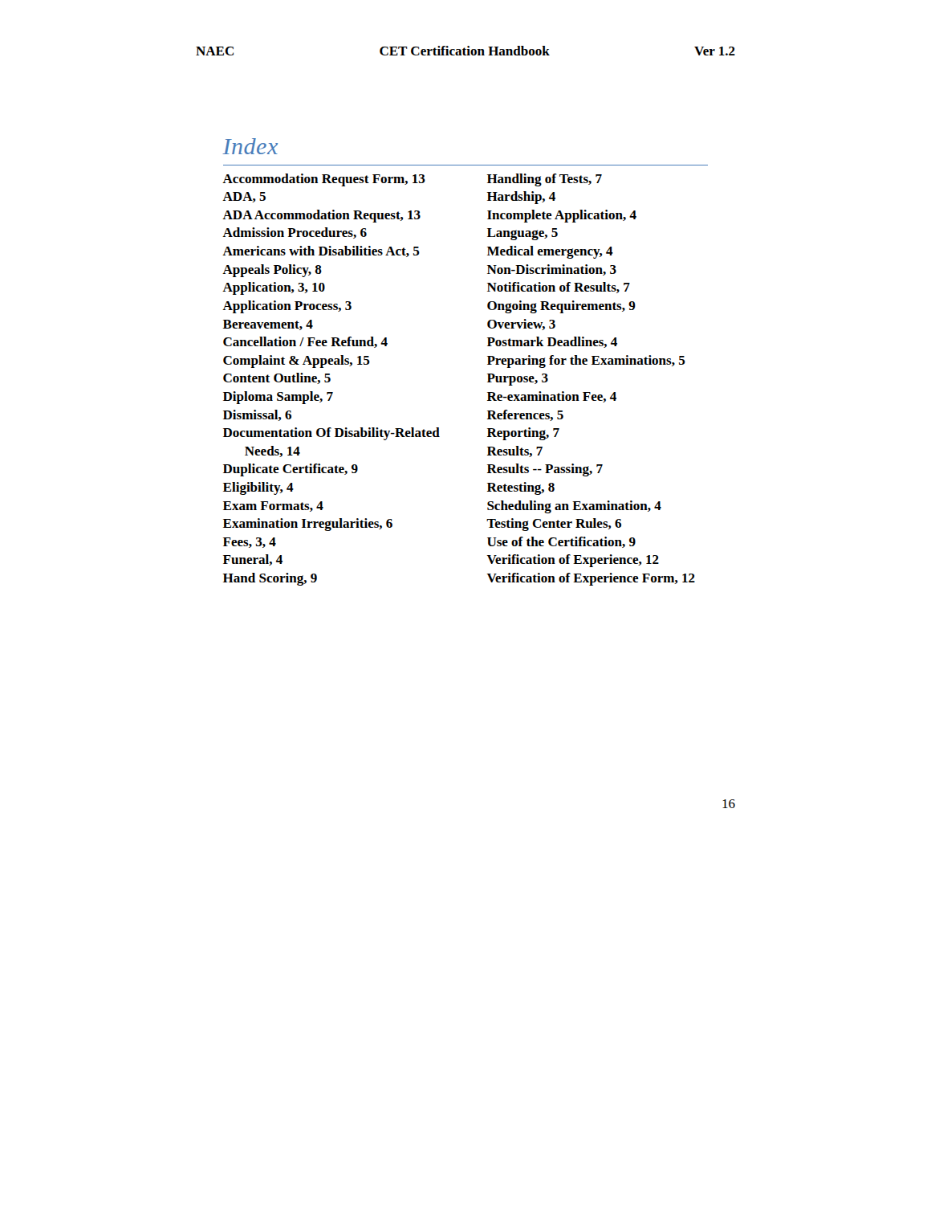NAEC
CET Certification Handbook
Ver 1.2
Index
Accommodation Request Form, 13
ADA, 5
ADA Accommodation Request, 13
Admission Procedures, 6
Americans with Disabilities Act, 5
Appeals Policy, 8
Application, 3, 10
Application Process, 3
Bereavement, 4
Cancellation / Fee Refund, 4
Complaint & Appeals, 15
Content Outline, 5
Diploma Sample, 7
Dismissal, 6
Documentation Of Disability-RelatedNeeds, 14
Duplicate Certificate, 9
Eligibility, 4
Exam Formats, 4
Examination Irregularities, 6
Fees, 3, 4
Funeral, 4
Hand Scoring, 9
Handling of Tests, 7
Hardship, 4
Incomplete Application, 4
Language, 5
Medical emergency, 4
Non-Discrimination, 3
Notification of Results, 7
Ongoing Requirements, 9
Overview, 3
Postmark Deadlines, 4
Preparing for the Examinations, 5
Purpose, 3
Re-examination Fee, 4
References, 5
Reporting, 7
Results, 7
Results -- Passing, 7
Retesting, 8
Scheduling an Examination, 4
Testing Center Rules, 6
Use of the Certification, 9
Verification of Experience, 12
Verification of Experience Form, 12
16